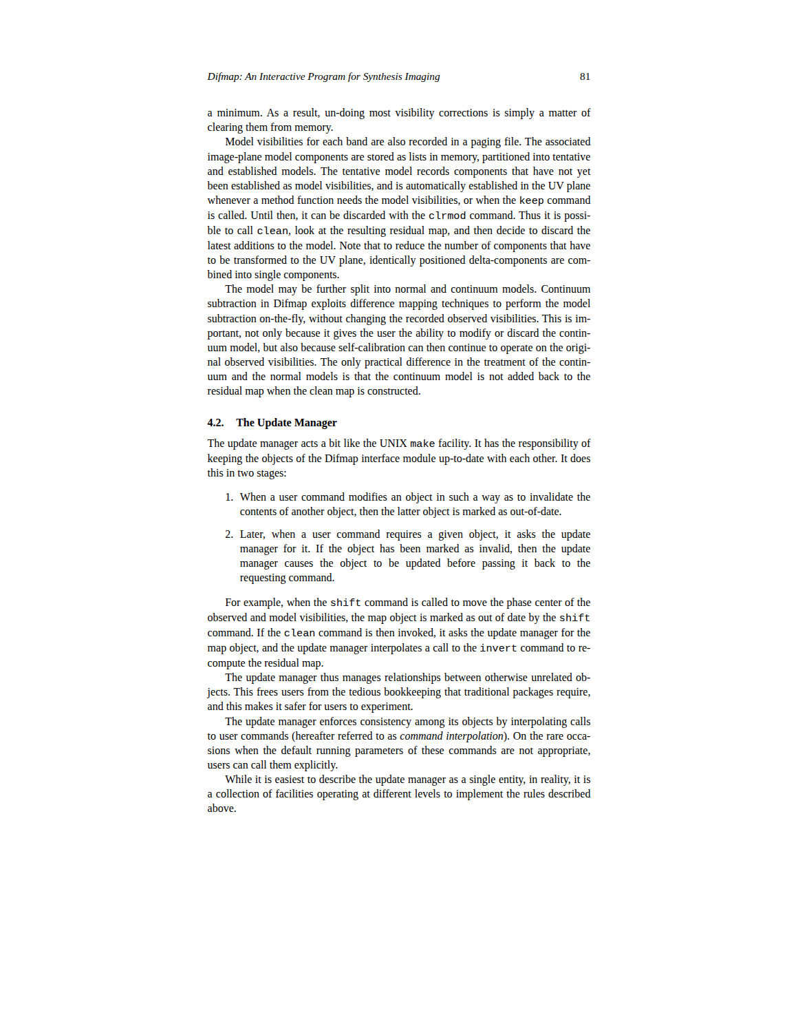Difmap: An Interactive Program for Synthesis Imaging 81
a minimum. As a result, un-doing most visibility corrections is simply a matter of clearing them from memory.
Model visibilities for each band are also recorded in a paging file. The associated image-plane model components are stored as lists in memory, partitioned into tentative and established models. The tentative model records components that have not yet been established as model visibilities, and is automatically established in the UV plane whenever a method function needs the model visibilities, or when the keep command is called. Until then, it can be discarded with the clrmod command. Thus it is possible to call clean, look at the resulting residual map, and then decide to discard the latest additions to the model. Note that to reduce the number of components that have to be transformed to the UV plane, identically positioned delta-components are combined into single components.
The model may be further split into normal and continuum models. Continuum subtraction in Difmap exploits difference mapping techniques to perform the model subtraction on-the-fly, without changing the recorded observed visibilities. This is important, not only because it gives the user the ability to modify or discard the continuum model, but also because self-calibration can then continue to operate on the original observed visibilities. The only practical difference in the treatment of the continuum and the normal models is that the continuum model is not added back to the residual map when the clean map is constructed.
4.2. The Update Manager
The update manager acts a bit like the UNIX make facility. It has the responsibility of keeping the objects of the Difmap interface module up-to-date with each other. It does this in two stages:
When a user command modifies an object in such a way as to invalidate the contents of another object, then the latter object is marked as out-of-date.
Later, when a user command requires a given object, it asks the update manager for it. If the object has been marked as invalid, then the update manager causes the object to be updated before passing it back to the requesting command.
For example, when the shift command is called to move the phase center of the observed and model visibilities, the map object is marked as out of date by the shift command. If the clean command is then invoked, it asks the update manager for the map object, and the update manager interpolates a call to the invert command to re-compute the residual map.
The update manager thus manages relationships between otherwise unrelated objects. This frees users from the tedious bookkeeping that traditional packages require, and this makes it safer for users to experiment.
The update manager enforces consistency among its objects by interpolating calls to user commands (hereafter referred to as command interpolation). On the rare occasions when the default running parameters of these commands are not appropriate, users can call them explicitly.
While it is easiest to describe the update manager as a single entity, in reality, it is a collection of facilities operating at different levels to implement the rules described above.